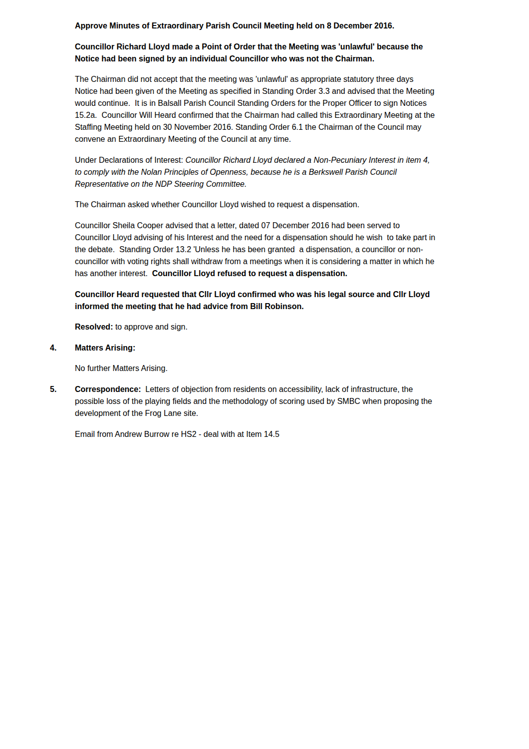Approve Minutes of Extraordinary Parish Council Meeting held on 8 December 2016.
Councillor Richard Lloyd made a Point of Order that the Meeting was 'unlawful' because the Notice had been signed by an individual Councillor who was not the Chairman.
The Chairman did not accept that the meeting was 'unlawful' as appropriate statutory three days Notice had been given of the Meeting as specified in Standing Order 3.3 and advised that the Meeting would continue. It is in Balsall Parish Council Standing Orders for the Proper Officer to sign Notices 15.2a. Councillor Will Heard confirmed that the Chairman had called this Extraordinary Meeting at the Staffing Meeting held on 30 November 2016. Standing Order 6.1 the Chairman of the Council may convene an Extraordinary Meeting of the Council at any time.
Under Declarations of Interest: Councillor Richard Lloyd declared a Non-Pecuniary Interest in item 4, to comply with the Nolan Principles of Openness, because he is a Berkswell Parish Council Representative on the NDP Steering Committee.
The Chairman asked whether Councillor Lloyd wished to request a dispensation.
Councillor Sheila Cooper advised that a letter, dated 07 December 2016 had been served to Councillor Lloyd advising of his Interest and the need for a dispensation should he wish to take part in the debate. Standing Order 13.2 'Unless he has been granted a dispensation, a councillor or non-councillor with voting rights shall withdraw from a meetings when it is considering a matter in which he has another interest. Councillor Lloyd refused to request a dispensation.
Councillor Heard requested that Cllr Lloyd confirmed who was his legal source and Cllr Lloyd informed the meeting that he had advice from Bill Robinson.
Resolved: to approve and sign.
4.
Matters Arising:
No further Matters Arising.
5.
Correspondence: Letters of objection from residents on accessibility, lack of infrastructure, the possible loss of the playing fields and the methodology of scoring used by SMBC when proposing the development of the Frog Lane site.
Email from Andrew Burrow re HS2 - deal with at Item 14.5